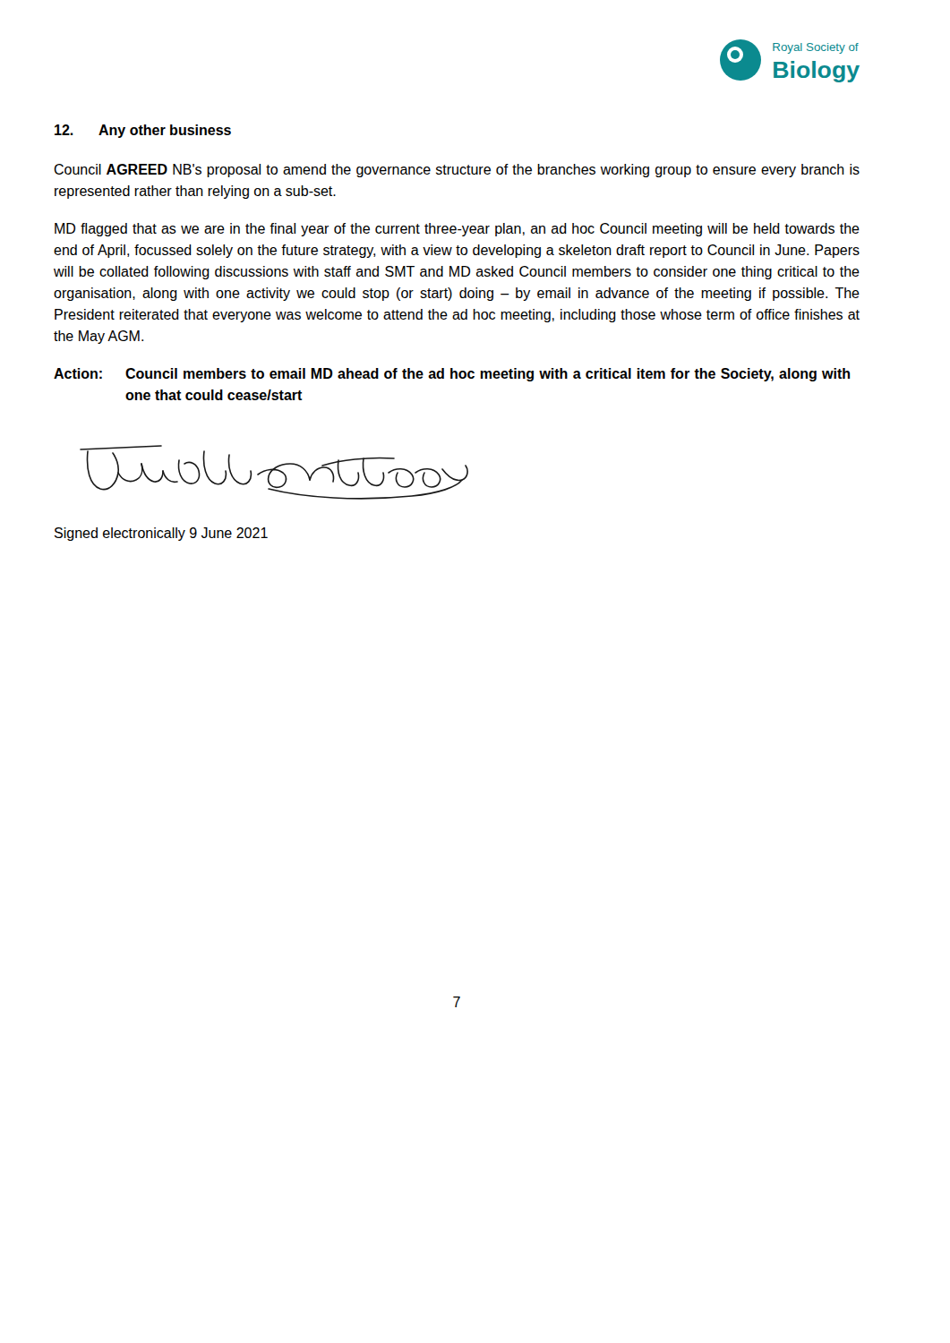Royal Society of
Biology
12. Any other business
Council AGREED NB's proposal to amend the governance structure of the branches working group to ensure every branch is represented rather than relying on a sub-set.
MD flagged that as we are in the final year of the current three-year plan, an ad hoc Council meeting will be held towards the end of April, focussed solely on the future strategy, with a view to developing a skeleton draft report to Council in June. Papers will be collated following discussions with staff and SMT and MD asked Council members to consider one thing critical to the organisation, along with one activity we could stop (or start) doing – by email in advance of the meeting if possible. The President reiterated that everyone was welcome to attend the ad hoc meeting, including those whose term of office finishes at the May AGM.
Action: Council members to email MD ahead of the ad hoc meeting with a critical item for the Society, along with one that could cease/start
Signed electronically 9 June 2021
7